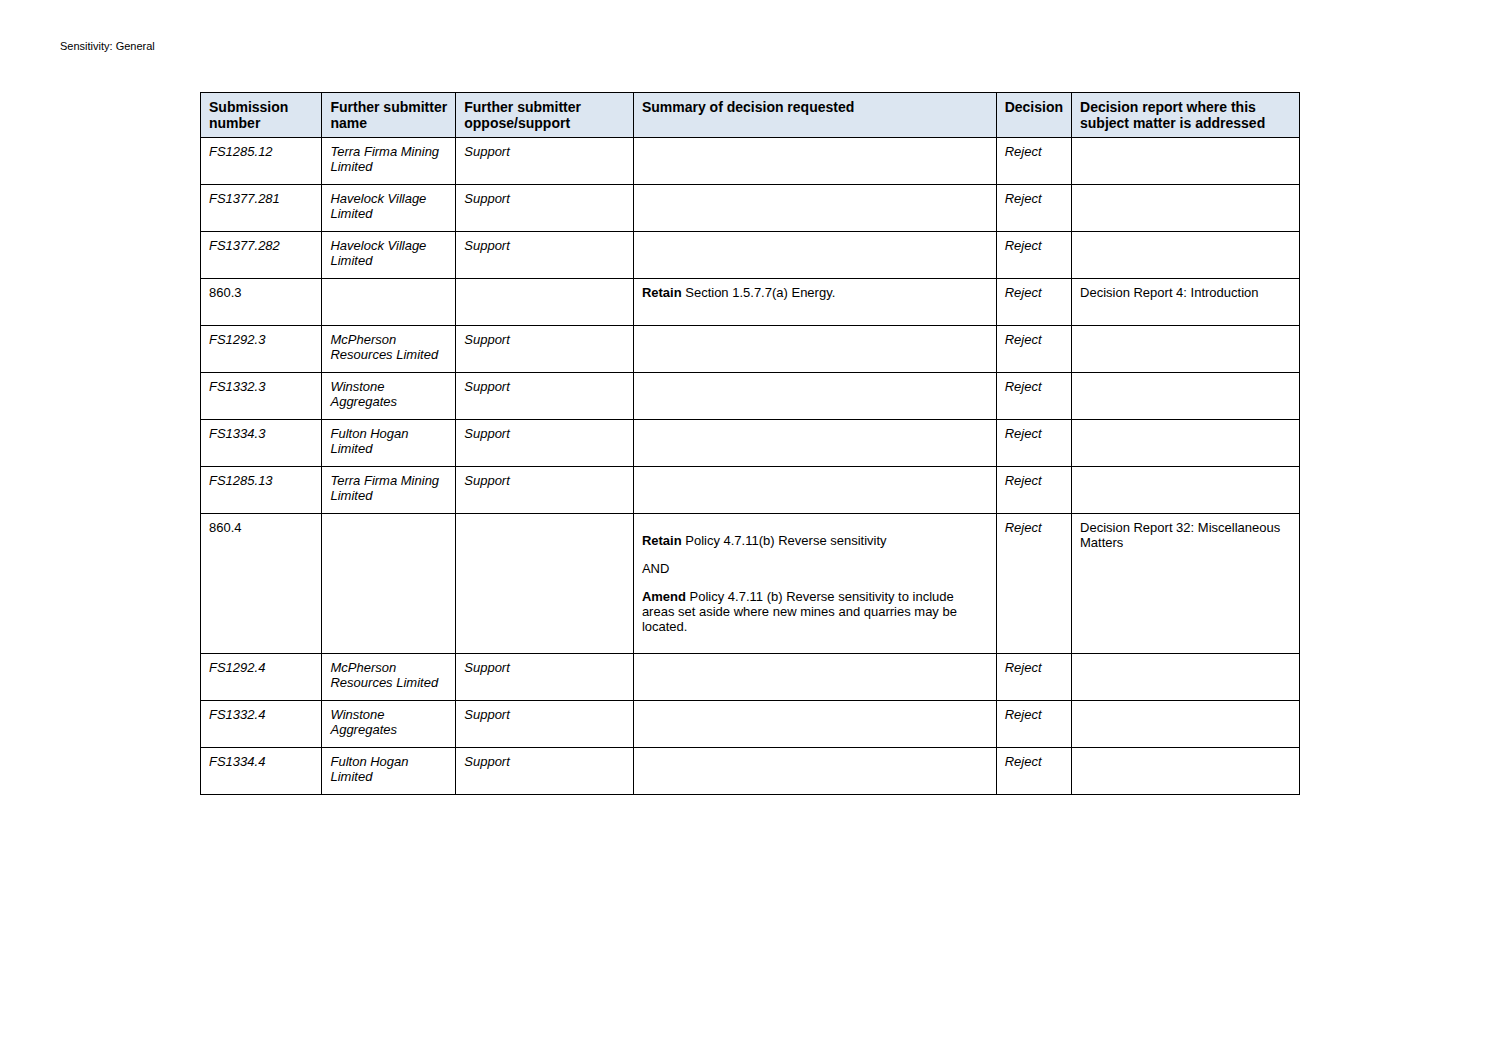Sensitivity: General
| Submission number | Further submitter name | Further submitter oppose/support | Summary of decision requested | Decision | Decision report where this subject matter is addressed |
| --- | --- | --- | --- | --- | --- |
| FS1285.12 | Terra Firma Mining Limited | Support | | Reject | |
| FS1377.281 | Havelock Village Limited | Support | | Reject | |
| FS1377.282 | Havelock Village Limited | Support | | Reject | |
| 860.3 | | | Retain Section 1.5.7.7(a) Energy. | Reject | Decision Report 4: Introduction |
| FS1292.3 | McPherson Resources Limited | Support | | Reject | |
| FS1332.3 | Winstone Aggregates | Support | | Reject | |
| FS1334.3 | Fulton Hogan Limited | Support | | Reject | |
| FS1285.13 | Terra Firma Mining Limited | Support | | Reject | |
| 860.4 | | | Retain Policy 4.7.11(b) Reverse sensitivity AND Amend Policy 4.7.11 (b) Reverse sensitivity to include areas set aside where new mines and quarries may be located. | Reject | Decision Report 32: Miscellaneous Matters |
| FS1292.4 | McPherson Resources Limited | Support | | Reject | |
| FS1332.4 | Winstone Aggregates | Support | | Reject | |
| FS1334.4 | Fulton Hogan Limited | Support | | Reject | |